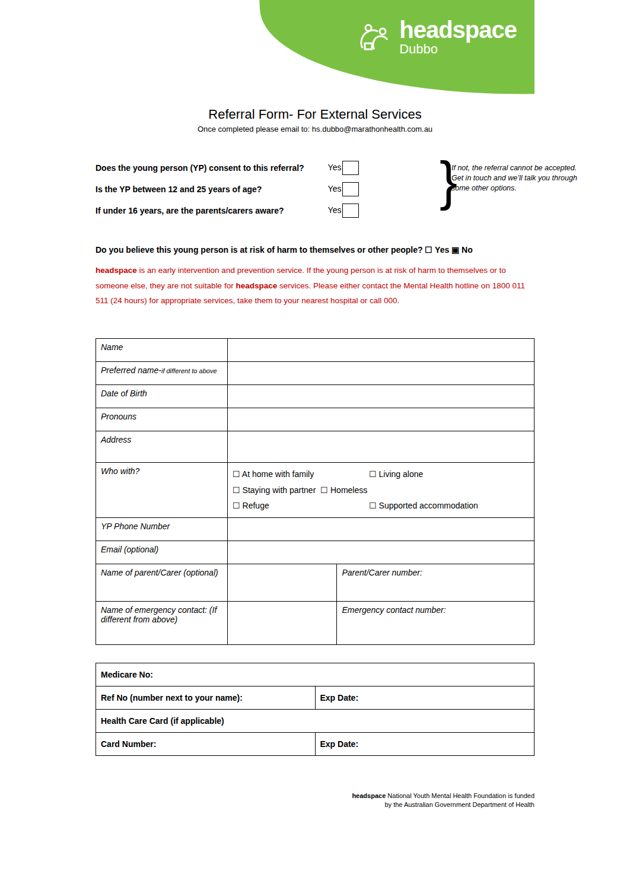headspace
Dubbo
Referral Form- For External Services
Once completed please email to: hs.dubbo@marathonhealth.com.au
| Does the young person (YP) consent to this referral? | Yes |
| Is the YP between 12 and 25 years of age? | Yes |
| If under 16 years, are the parents/carers aware? | Yes |
}
If not, the referral cannot be accepted. Get in touch and we’ll talk you through some other options.
Do you believe this young person is at risk of harm to themselves or other people? ☐ Yes ▣ No
headspace is an early intervention and prevention service. If the young person is at risk of harm to themselves or to someone else, they are not suitable for headspace services. Please either contact the Mental Health hotline on 1800 011 511 (24 hours) for appropriate services, take them to your nearest hospital or call 000.
| Name | |
| Preferred name- if different to above | |
| Date of Birth | |
| Pronouns | |
| Address | |
| Who with? | ☐ At home with family ☐ Living alone ☐ Staying with partner ☐ Homeless ☐ Refuge ☐ Supported accommodation |
| YP Phone Number | |
| Email (optional) | |
| Name of parent/Carer (optional) | | Parent/Carer number: |
| Name of emergency contact: (If different from above) | | Emergency contact number: |
| Medicare No: |
| Ref No (number next to your name): | Exp Date: |
| Health Care Card (if applicable) |
| Card Number: | Exp Date: |
headspace National Youth Mental Health Foundation is funded
by the Australian Government Department of Health